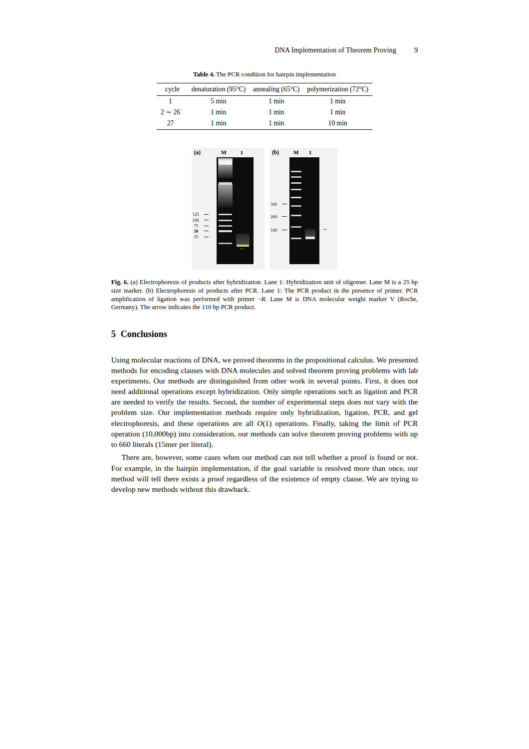DNA Implementation of Theorem Proving 9
Table 4. The PCR condition for hairpin implementation
| cycle | denaturation (95°C) | annealing (65°C) | polymerization (72°C) |
| --- | --- | --- | --- |
| 1 | 5 min | 1 min | 1 min |
| 2 ∼ 26 | 1 min | 1 min | 1 min |
| 27 | 1 min | 1 min | 10 min |
(a) M 1
125
100
75
50
25
←
(b) M 1
300
200
100
←
Fig. 6. (a) Electrophoresis of products after hybridization. Lane 1: Hybridization unit of oligomer. Lane M is a 25 bp size marker. (b) Electrophoresis of products after PCR. Lane 1: The PCR product in the presence of primer. PCR amplification of ligation was performed with primer ¬R. Lane M is DNA molecular weight marker V (Roche, Germany). The arrow indicates the 110 bp PCR product.
5 Conclusions
Using molecular reactions of DNA, we proved theorems in the propositional calculus. We presented methods for encoding clauses with DNA molecules and solved theorem proving problems with lab experiments. Our methods are distinguished from other work in several points. First, it does not need additional operations except hybridization. Only simple operations such as ligation and PCR are needed to verify the results. Second, the number of experimental steps does not vary with the problem size. Our implementation methods require only hybridization, ligation, PCR, and gel electrophoresis, and these operations are all O(1) operations. Finally, taking the limit of PCR operation (10,000bp) into consideration, our methods can solve theorem proving problems with up to 660 literals (15mer per literal).
There are, however, some cases when our method can not tell whether a proof is found or not. For example, in the hairpin implementation, if the goal variable is resolved more than once, our method will tell there exists a proof regardless of the existence of empty clause. We are trying to develop new methods without this drawback.